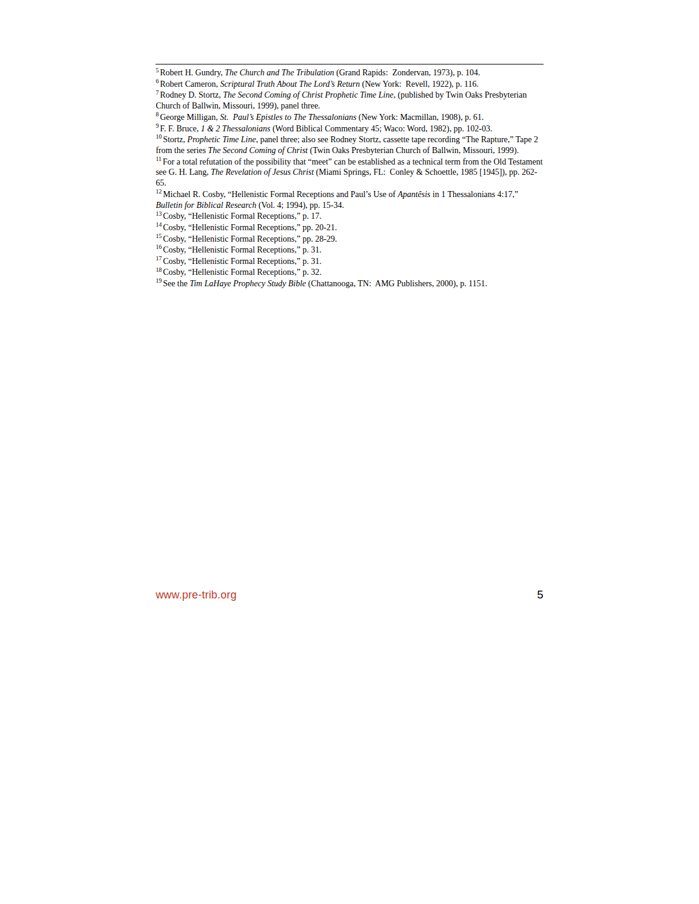5Robert H. Gundry, The Church and The Tribulation (Grand Rapids: Zondervan, 1973), p. 104.
6Robert Cameron, Scriptural Truth About The Lord’s Return (New York: Revell, 1922), p. 116.
7Rodney D. Stortz, The Second Coming of Christ Prophetic Time Line, (published by Twin Oaks Presbyterian Church of Ballwin, Missouri, 1999), panel three.
8George Milligan, St. Paul’s Epistles to The Thessalonians (New York: Macmillan, 1908), p. 61.
9F. F. Bruce, 1 & 2 Thessalonians (Word Biblical Commentary 45; Waco: Word, 1982), pp. 102-03.
10Stortz, Prophetic Time Line, panel three; also see Rodney Stortz, cassette tape recording “The Rapture,” Tape 2 from the series The Second Coming of Christ (Twin Oaks Presbyterian Church of Ballwin, Missouri, 1999).
11For a total refutation of the possibility that “meet” can be established as a technical term from the Old Testament see G. H. Lang, The Revelation of Jesus Christ (Miami Springs, FL: Conley & Schoettle, 1985 [1945]), pp. 262-65.
12Michael R. Cosby, “Hellenistic Formal Receptions and Paul’s Use of Apantêsis in 1 Thessalonians 4:17,” Bulletin for Biblical Research (Vol. 4; 1994), pp. 15-34.
13Cosby, “Hellenistic Formal Receptions,” p. 17.
14Cosby, “Hellenistic Formal Receptions,” pp. 20-21.
15Cosby, “Hellenistic Formal Receptions,” pp. 28-29.
16Cosby, “Hellenistic Formal Receptions,” p. 31.
17Cosby, “Hellenistic Formal Receptions,” p. 31.
18Cosby, “Hellenistic Formal Receptions,” p. 32.
19See the Tim LaHaye Prophecy Study Bible (Chattanooga, TN: AMG Publishers, 2000), p. 1151.
www.pre-trib.org
5